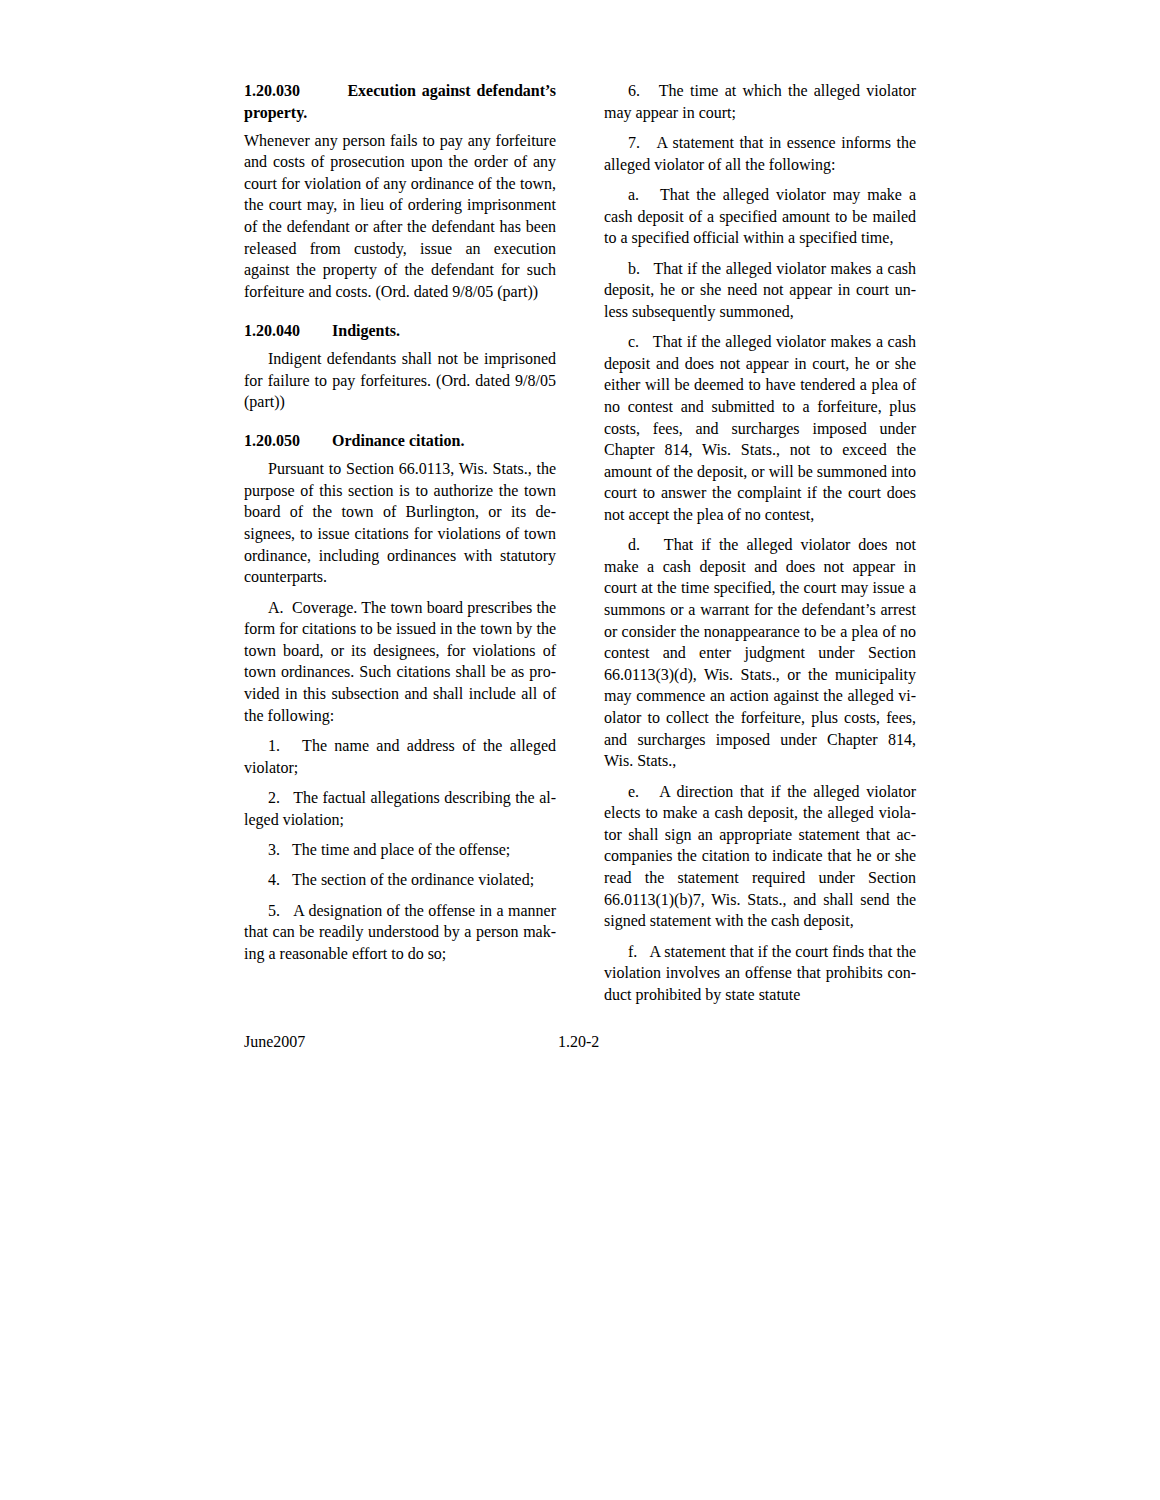1.20.030 Execution against defendant’s property.
Whenever any person fails to pay any forfeiture and costs of prosecution upon the order of any court for violation of any ordinance of the town, the court may, in lieu of ordering imprisonment of the defendant or after the defendant has been released from custody, issue an execution against the property of the defendant for such forfeiture and costs. (Ord. dated 9/8/05 (part))
1.20.040 Indigents.
Indigent defendants shall not be imprisoned for failure to pay forfeitures. (Ord. dated 9/8/05 (part))
1.20.050 Ordinance citation.
Pursuant to Section 66.0113, Wis. Stats., the purpose of this section is to authorize the town board of the town of Burlington, or its designees, to issue citations for violations of town ordinance, including ordinances with statutory counterparts.
A. Coverage. The town board prescribes the form for citations to be issued in the town by the town board, or its designees, for violations of town ordinances. Such citations shall be as provided in this subsection and shall include all of the following:
1. The name and address of the alleged violator;
2. The factual allegations describing the alleged violation;
3. The time and place of the offense;
4. The section of the ordinance violated;
5. A designation of the offense in a manner that can be readily understood by a person making a reasonable effort to do so;
6. The time at which the alleged violator may appear in court;
7. A statement that in essence informs the alleged violator of all the following:
a. That the alleged violator may make a cash deposit of a specified amount to be mailed to a specified official within a specified time,
b. That if the alleged violator makes a cash deposit, he or she need not appear in court unless subsequently summoned,
c. That if the alleged violator makes a cash deposit and does not appear in court, he or she either will be deemed to have tendered a plea of no contest and submitted to a forfeiture, plus costs, fees, and surcharges imposed under Chapter 814, Wis. Stats., not to exceed the amount of the deposit, or will be summoned into court to answer the complaint if the court does not accept the plea of no contest,
d. That if the alleged violator does not make a cash deposit and does not appear in court at the time specified, the court may issue a summons or a warrant for the defendant’s arrest or consider the nonappearance to be a plea of no contest and enter judgment under Section 66.0113(3)(d), Wis. Stats., or the municipality may commence an action against the alleged violator to collect the forfeiture, plus costs, fees, and surcharges imposed under Chapter 814, Wis. Stats.,
e. A direction that if the alleged violator elects to make a cash deposit, the alleged violator shall sign an appropriate statement that accompanies the citation to indicate that he or she read the statement required under Section 66.0113(1)(b)7, Wis. Stats., and shall send the signed statement with the cash deposit,
f. A statement that if the court finds that the violation involves an offense that prohibits conduct prohibited by state statute
June2007
1.20-2